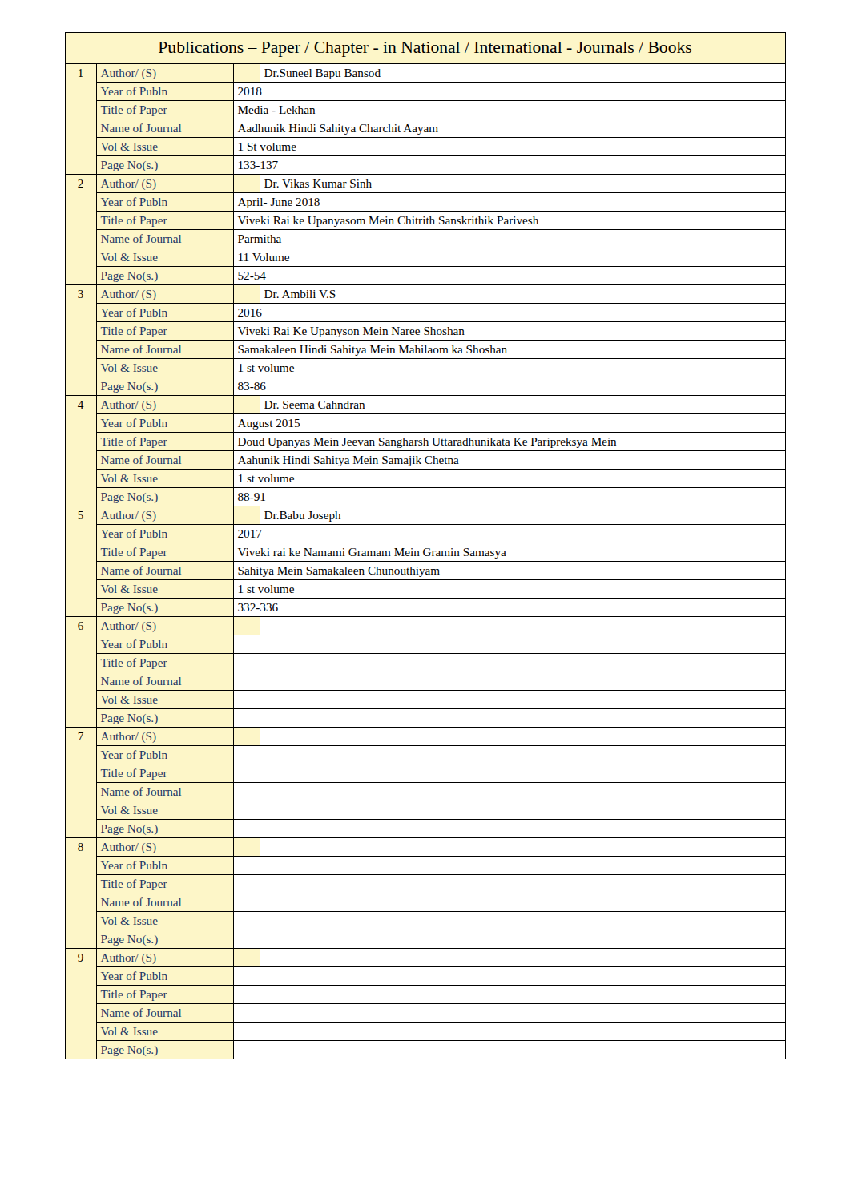Publications – Paper / Chapter - in National / International - Journals / Books
| 1 | Author/ (S) | | Dr.Suneel Bapu Bansod |
| Year of Publn | 2018 |
| Title of Paper | Media - Lekhan |
| Name of Journal | Aadhunik Hindi Sahitya Charchit Aayam |
| Vol & Issue | 1 St volume |
| Page No(s.) | 133-137 |
| 2 | Author/ (S) | | Dr. Vikas Kumar Sinh |
| Year of Publn | April- June 2018 |
| Title of Paper | Viveki Rai ke Upanyasom Mein Chitrith Sanskrithik Parivesh |
| Name of Journal | Parmitha |
| Vol & Issue | 11 Volume |
| Page No(s.) | 52-54 |
| 3 | Author/ (S) | | Dr. Ambili V.S |
| Year of Publn | 2016 |
| Title of Paper | Viveki Rai Ke Upanyson Mein Naree Shoshan |
| Name of Journal | Samakaleen Hindi Sahitya Mein Mahilaom ka Shoshan |
| Vol & Issue | 1 st volume |
| Page No(s.) | 83-86 |
| 4 | Author/ (S) | | Dr. Seema Cahndran |
| Year of Publn | August 2015 |
| Title of Paper | Doud Upanyas Mein Jeevan Sangharsh Uttaradhunikata Ke Paripreksya Mein |
| Name of Journal | Aahunik Hindi Sahitya Mein Samajik Chetna |
| Vol & Issue | 1 st volume |
| Page No(s.) | 88-91 |
| 5 | Author/ (S) | | Dr.Babu Joseph |
| Year of Publn | 2017 |
| Title of Paper | Viveki rai ke Namami Gramam Mein Gramin Samasya |
| Name of Journal | Sahitya Mein Samakaleen Chunouthiyam |
| Vol & Issue | 1 st volume |
| Page No(s.) | 332-336 |
| 6 | Author/ (S) | | |
| Year of Publn | |
| Title of Paper | |
| Name of Journal | |
| Vol & Issue | |
| Page No(s.) | |
| 7 | Author/ (S) | | |
| Year of Publn | |
| Title of Paper | |
| Name of Journal | |
| Vol & Issue | |
| Page No(s.) | |
| 8 | Author/ (S) | | |
| Year of Publn | |
| Title of Paper | |
| Name of Journal | |
| Vol & Issue | |
| Page No(s.) | |
| 9 | Author/ (S) | | |
| Year of Publn | |
| Title of Paper | |
| Name of Journal | |
| Vol & Issue | |
| Page No(s.) | |